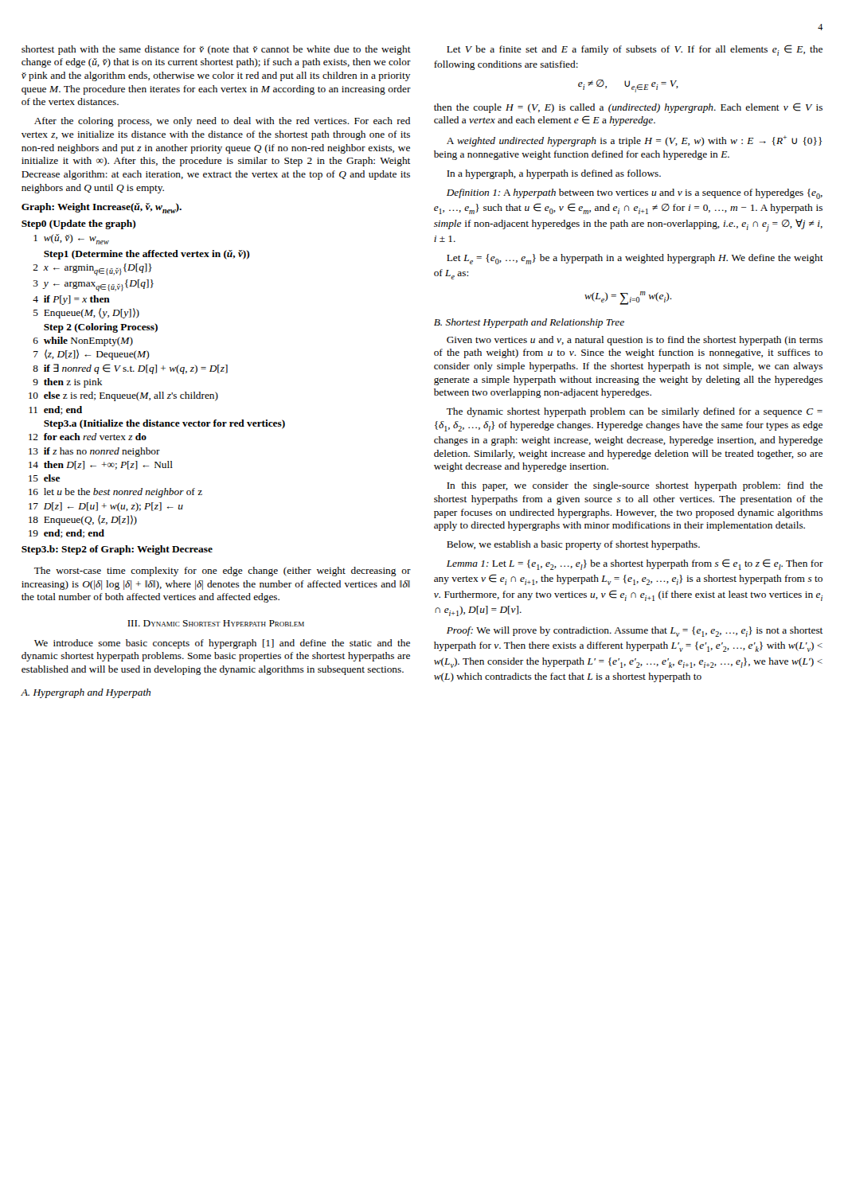4
shortest path with the same distance for v̌ (note that v̌ cannot be white due to the weight change of edge (ǔ, v̌) that is on its current shortest path); if such a path exists, then we color v̌ pink and the algorithm ends, otherwise we color it red and put all its children in a priority queue M. The procedure then iterates for each vertex in M according to an increasing order of the vertex distances.
After the coloring process, we only need to deal with the red vertices. For each red vertex z, we initialize its distance with the distance of the shortest path through one of its non-red neighbors and put z in another priority queue Q (if no non-red neighbor exists, we initialize it with ∞). After this, the procedure is similar to Step 2 in the Graph: Weight Decrease algorithm: at each iteration, we extract the vertex at the top of Q and update its neighbors and Q until Q is empty.
Graph: Weight Increase(ǔ, v̌, wnew).
Step0 (Update the graph)
| 1 | w ( ǔ , v̌ ) ← w new |
| | Step1 (Determine the affected vertex in ( ǔ , v̌ )) |
| 2 | x ← argmin q ∈{ ǔ , v̌ } { D [ q ]} |
| 3 | y ← argmax q ∈{ ǔ , v̌ } { D [ q ]} |
| 4 | if P [ y ] = x then |
| 5 | Enqueue( M , ⟨ y , D [ y ]⟩) |
| | Step 2 (Coloring Process) |
| 6 | while NonEmpty( M ) |
| 7 | ⟨ z , D [ z ]⟩ ← Dequeue( M ) |
| 8 | if ∃ nonred q ∈ V s.t. D [ q ] + w ( q , z ) = D [ z ] |
| 9 | then z is pink |
| 10 | else z is red; Enqueue( M , all z 's children) |
| 11 | end ; end |
| | Step3.a (Initialize the distance vector for red vertices) |
| 12 | for each red vertex z do |
| 13 | if z has no nonred neighbor |
| 14 | then D [ z ] ← +∞; P [ z ] ← Null |
| 15 | else |
| 16 | let u be the best nonred neighbor of z |
| 17 | D [ z ] ← D [ u ] + w ( u , z ); P [ z ] ← u |
| 18 | Enqueue( Q , ⟨ z , D [ z ]⟩) |
| 19 | end ; end ; end |
Step3.b: Step2 of Graph: Weight Decrease
The worst-case time complexity for one edge change (either weight decreasing or increasing) is O(|δ| log |δ| + ‖δ‖), where |δ| denotes the number of affected vertices and ‖δ‖ the total number of both affected vertices and affected edges.
III. Dynamic Shortest Hyperpath Problem
We introduce some basic concepts of hypergraph [1] and define the static and the dynamic shortest hyperpath problems. Some basic properties of the shortest hyperpaths are established and will be used in developing the dynamic algorithms in subsequent sections.
A. Hypergraph and Hyperpath
Let V be a finite set and E a family of subsets of V. If for all elements ei ∈ E, the following conditions are satisfied:
ei ≠ ∅, ∪ei∈E ei = V,
then the couple H = (V, E) is called a (undirected) hypergraph. Each element v ∈ V is called a vertex and each element e ∈ E a hyperedge.
A weighted undirected hypergraph is a triple H = (V, E, w) with w : E → {R+ ∪ {0}} being a nonnegative weight function defined for each hyperedge in E.
In a hypergraph, a hyperpath is defined as follows.
Definition 1: A hyperpath between two vertices u and v is a sequence of hyperedges {e0, e1, …, em} such that u ∈ e0, v ∈ em, and ei ∩ ei+1 ≠ ∅ for i = 0, …, m − 1. A hyperpath is simple if non-adjacent hyperedges in the path are non-overlapping, i.e., ei ∩ ej = ∅, ∀j ≠ i, i ± 1.
Let Le = {e0, …, em} be a hyperpath in a weighted hypergraph H. We define the weight of Le as:
w(Le) = ∑i=0m w(ei).
B. Shortest Hyperpath and Relationship Tree
Given two vertices u and v, a natural question is to find the shortest hyperpath (in terms of the path weight) from u to v. Since the weight function is nonnegative, it suffices to consider only simple hyperpaths. If the shortest hyperpath is not simple, we can always generate a simple hyperpath without increasing the weight by deleting all the hyperedges between two overlapping non-adjacent hyperedges.
The dynamic shortest hyperpath problem can be similarly defined for a sequence C = {δ1, δ2, …, δl} of hyperedge changes. Hyperedge changes have the same four types as edge changes in a graph: weight increase, weight decrease, hyperedge insertion, and hyperedge deletion. Similarly, weight increase and hyperedge deletion will be treated together, so are weight decrease and hyperedge insertion.
In this paper, we consider the single-source shortest hyperpath problem: find the shortest hyperpaths from a given source s to all other vertices. The presentation of the paper focuses on undirected hypergraphs. However, the two proposed dynamic algorithms apply to directed hypergraphs with minor modifications in their implementation details.
Below, we establish a basic property of shortest hyperpaths.
Lemma 1: Let L = {e1, e2, …, el} be a shortest hyperpath from s ∈ e1 to z ∈ el. Then for any vertex v ∈ ei ∩ ei+1, the hyperpath Lv = {e1, e2, …, ei} is a shortest hyperpath from s to v. Furthermore, for any two vertices u, v ∈ ei ∩ ei+1 (if there exist at least two vertices in ei ∩ ei+1), D[u] = D[v].
Proof: We will prove by contradiction. Assume that Lv = {e1, e2, …, ei} is not a shortest hyperpath for v. Then there exists a different hyperpath L′v = {e′1, e′2, …, e′k} with w(L′v) < w(Lv). Then consider the hyperpath L′ = {e′1, e′2, …, e′k, ei+1, ei+2, …, el}, we have w(L′) < w(L) which contradicts the fact that L is a shortest hyperpath to